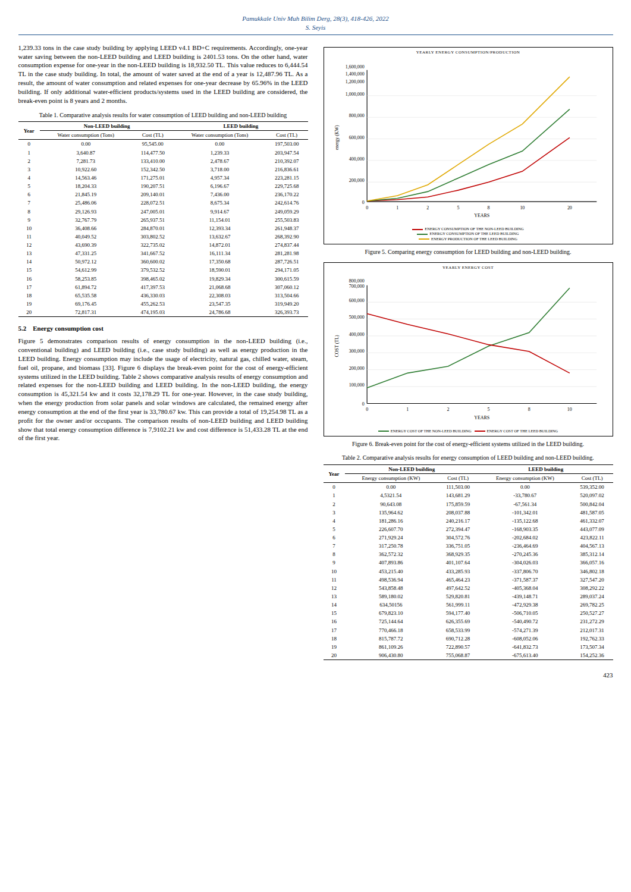Pamukkale Univ Muh Bilim Derg, 28(3), 418-426, 2022
S. Seyis
1,239.33 tons in the case study building by applying LEED v4.1 BD+C requirements. Accordingly, one-year water saving between the non-LEED building and LEED building is 2401.53 tons. On the other hand, water consumption expense for one-year in the non-LEED building is 18,932.50 TL. This value reduces to 6,444.54 TL in the case study building. In total, the amount of water saved at the end of a year is 12,487.96 TL. As a result, the amount of water consumption and related expenses for one-year decrease by 65.96% in the LEED building. If only additional water-efficient products/systems used in the LEED building are considered, the break-even point is 8 years and 2 months.
Table 1. Comparative analysis results for water consumption of LEED building and non-LEED building
| Year | Non-LEED building | LEED building |
| --- | --- | --- |
| Water consumption (Tons) | Cost (TL) | Water consumption (Tons) | Cost (TL) |
| 0 | 0.00 | 95,545.00 | 0.00 | 197,503.00 |
| 1 | 3,640.87 | 114,477.50 | 1,239.33 | 203,947.54 |
| 2 | 7,281.73 | 133,410.00 | 2,478.67 | 210,392.07 |
| 3 | 10,922.60 | 152,342.50 | 3,718.00 | 216,836.61 |
| 4 | 14,563.46 | 171,275.01 | 4,957.34 | 223,281.15 |
| 5 | 18,204.33 | 190,207.51 | 6,196.67 | 229,725.68 |
| 6 | 21,845.19 | 209,140.01 | 7,436.00 | 236,170.22 |
| 7 | 25,486.06 | 228,072.51 | 8,675.34 | 242,614.76 |
| 8 | 29,126.93 | 247,005.01 | 9,914.67 | 249,059.29 |
| 9 | 32,767.79 | 265,937.51 | 11,154.01 | 255,503.83 |
| 10 | 36,408.66 | 284,870.01 | 12,393.34 | 261,948.37 |
| 11 | 40,049.52 | 303,802.52 | 13,632.67 | 268,392.90 |
| 12 | 43,690.39 | 322,735.02 | 14,872.01 | 274,837.44 |
| 13 | 47,331.25 | 341,667.52 | 16,111.34 | 281,281.98 |
| 14 | 50,972.12 | 360,600.02 | 17,350.68 | 287,726.51 |
| 15 | 54,612.99 | 379,532.52 | 18,590.01 | 294,171.05 |
| 16 | 58,253.85 | 398,465.02 | 19,829.34 | 300,615.59 |
| 17 | 61,894.72 | 417,397.53 | 21,068.68 | 307,060.12 |
| 18 | 65,535.58 | 436,330.03 | 22,308.03 | 313,504.66 |
| 19 | 69,176.45 | 455,262.53 | 23,547.35 | 319,949.20 |
| 20 | 72,817.31 | 474,195.03 | 24,786.68 | 326,393.73 |
5.2 Energy consumption cost
Figure 5 demonstrates comparison results of energy consumption in the non-LEED building (i.e., conventional building) and LEED building (i.e., case study building) as well as energy production in the LEED building. Energy consumption may include the usage of electricity, natural gas, chilled water, steam, fuel oil, propane, and biomass [33]. Figure 6 displays the break-even point for the cost of energy-efficient systems utilized in the LEED building. Table 2 shows comparative analysis results of energy consumption and related expenses for the non-LEED building and LEED building. In the non-LEED building, the energy consumption is 45,321.54 kw and it costs 32,178.29 TL for one-year. However, in the case study building, when the energy production from solar panels and solar windows are calculated, the remained energy after energy consumption at the end of the first year is 33,780.67 kw. This can provide a total of 19,254.98 TL as a profit for the owner and/or occupants. The comparison results of non-LEED building and LEED building show that total energy consumption difference is 7,9102.21 kw and cost difference is 51,433.28 TL at the end of the first year.
YEARLY ENERGY CONSUMPTION/PRODUCTION
0 200,000 400,000 600,000 800,000 1,000,000 1,200,000 1,400,000 1,600,000 0 1 2 5 8 10 20 YEARS energy (KW)
ENERGY CONSUMPTION OF THE NON-LEED BUILDING
ENERGY CONSUMPTION OF THE LEED BUILDING
ENERGY PRODUCTION OF THE LEED BUILDING
Figure 5. Comparing energy consumption for LEED building and non-LEED building.
YEARLY ENERGY COST
0 100,000 200,000 300,000 400,000 500,000 600,000 700,000 800,000 0 1 2 5 8 10 YEARS COST (TL)
ENERGY COST OF THE NON-LEED BUILDING ENERGY COST OF THE LEED BUILDING
Figure 6. Break-even point for the cost of energy-efficient systems utilized in the LEED building.
Table 2. Comparative analysis results for energy consumption of LEED building and non-LEED building.
| Year | Non-LEED building | LEED building |
| --- | --- | --- |
| Energy consumption (KW) | Cost (TL) | Energy consumption (KW) | Cost (TL) |
| 0 | 0.00 | 111,503.00 | 0.00 | 539,352.00 |
| 1 | 4,5321.54 | 143,681.29 | -33,780.67 | 520,097.02 |
| 2 | 90,643.08 | 175,859.59 | -67,561.34 | 500,842.04 |
| 3 | 135,964.62 | 208,037.88 | -101,342.01 | 481,587.05 |
| 4 | 181,286.16 | 240,216.17 | -135,122.68 | 461,332.07 |
| 5 | 226,607.70 | 272,394.47 | -168,903.35 | 443,077.09 |
| 6 | 271,929.24 | 304,572.76 | -202,684.02 | 423,822.11 |
| 7 | 317,250.78 | 336,751.05 | -236,464.69 | 404,567.13 |
| 8 | 362,572.32 | 368,929.35 | -270,245.36 | 385,312.14 |
| 9 | 407,893.86 | 401,107.64 | -304,026.03 | 366,057.16 |
| 10 | 453,215.40 | 433,285.93 | -337,806.70 | 346,802.18 |
| 11 | 498,536.94 | 465,464.23 | -371,587.37 | 327,547.20 |
| 12 | 543,858.48 | 497,642.52 | -405,368.04 | 308,292.22 |
| 13 | 589,180.02 | 529,820.81 | -439,148.71 | 289,037.24 |
| 14 | 634,50156 | 561,999.11 | -472,929.38 | 269,782.25 |
| 15 | 679,823.10 | 594,177.40 | -506,710.05 | 250,527.27 |
| 16 | 725,144.64 | 626,355.69 | -540,490.72 | 231,272.29 |
| 17 | 770,466.18 | 658,533.99 | -574,271.39 | 212,017.31 |
| 18 | 815,787.72 | 690,712.28 | -608,052.06 | 192,762.33 |
| 19 | 861,109.26 | 722,890.57 | -641,832.73 | 173,507.34 |
| 20 | 906,430.80 | 755,068.87 | -675,613.40 | 154,252.36 |
423